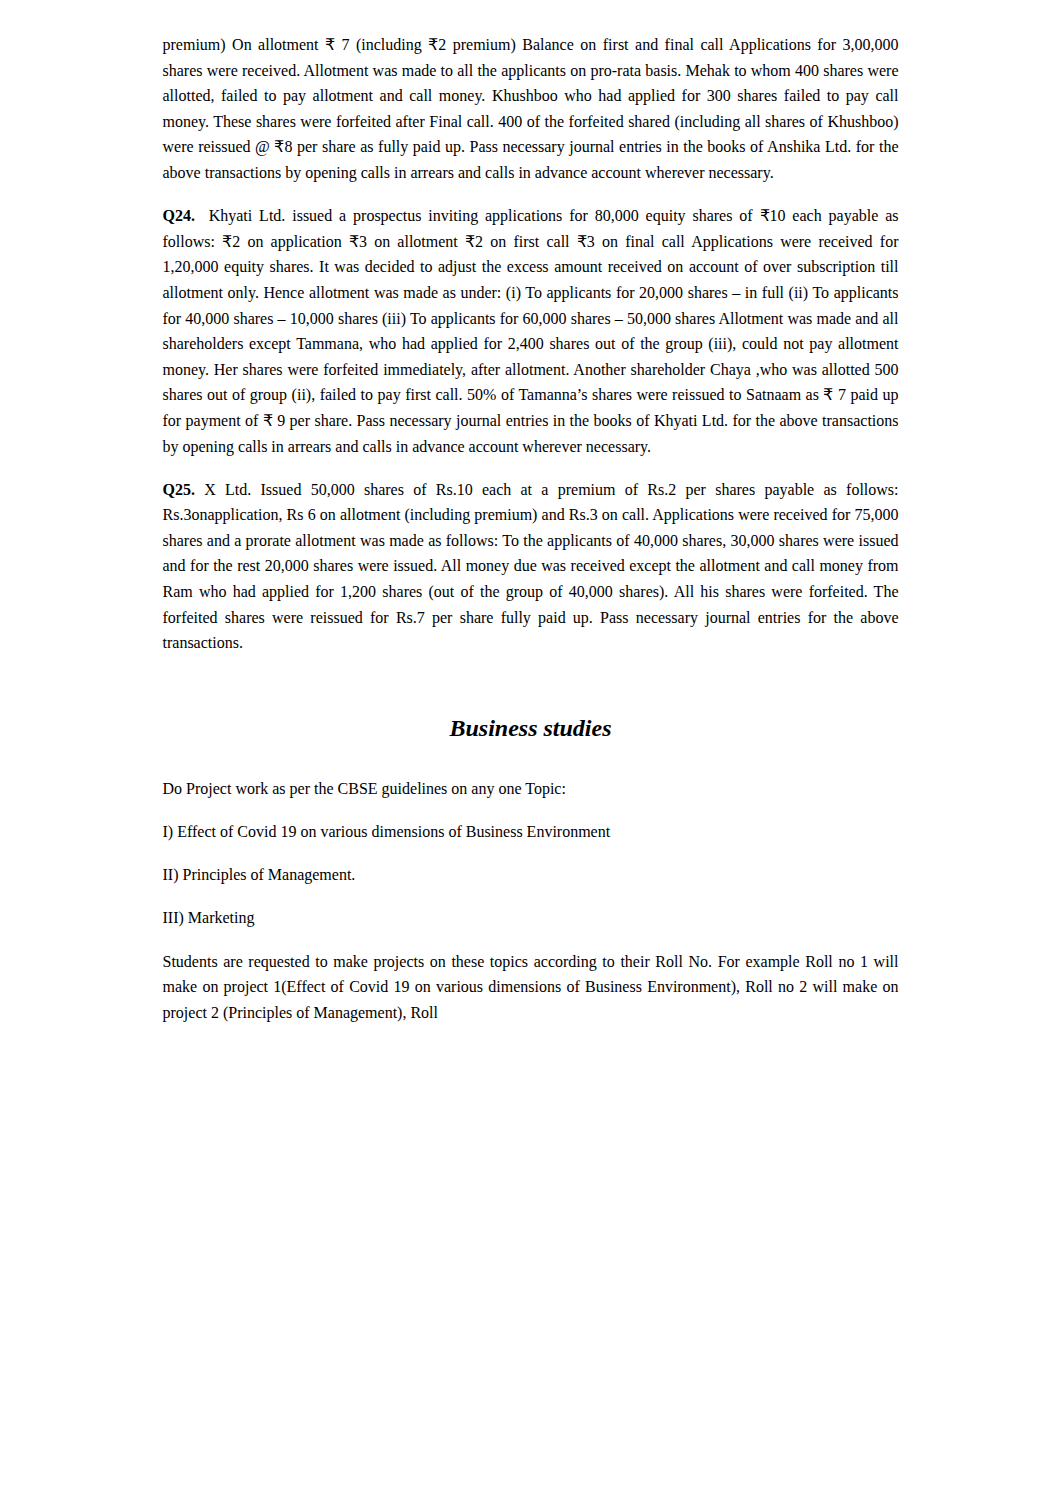premium) On allotment ₹ 7 (including ₹2 premium) Balance on first and final call Applications for 3,00,000 shares were received. Allotment was made to all the applicants on pro-rata basis. Mehak to whom 400 shares were allotted, failed to pay allotment and call money. Khushboo who had applied for 300 shares failed to pay call money. These shares were forfeited after Final call. 400 of the forfeited shared (including all shares of Khushboo) were reissued @ ₹8 per share as fully paid up. Pass necessary journal entries in the books of Anshika Ltd. for the above transactions by opening calls in arrears and calls in advance account wherever necessary.
Q24. Khyati Ltd. issued a prospectus inviting applications for 80,000 equity shares of ₹10 each payable as follows: ₹2 on application ₹3 on allotment ₹2 on first call ₹3 on final call Applications were received for 1,20,000 equity shares. It was decided to adjust the excess amount received on account of over subscription till allotment only. Hence allotment was made as under: (i) To applicants for 20,000 shares – in full (ii) To applicants for 40,000 shares – 10,000 shares (iii) To applicants for 60,000 shares – 50,000 shares Allotment was made and all shareholders except Tammana, who had applied for 2,400 shares out of the group (iii), could not pay allotment money. Her shares were forfeited immediately, after allotment. Another shareholder Chaya ,who was allotted 500 shares out of group (ii), failed to pay first call. 50% of Tamanna’s shares were reissued to Satnaam as ₹ 7 paid up for payment of ₹ 9 per share. Pass necessary journal entries in the books of Khyati Ltd. for the above transactions by opening calls in arrears and calls in advance account wherever necessary.
Q25. X Ltd. Issued 50,000 shares of Rs.10 each at a premium of Rs.2 per shares payable as follows: Rs.3onapplication, Rs 6 on allotment (including premium) and Rs.3 on call. Applications were received for 75,000 shares and a prorate allotment was made as follows: To the applicants of 40,000 shares, 30,000 shares were issued and for the rest 20,000 shares were issued. All money due was received except the allotment and call money from Ram who had applied for 1,200 shares (out of the group of 40,000 shares). All his shares were forfeited. The forfeited shares were reissued for Rs.7 per share fully paid up. Pass necessary journal entries for the above transactions.
Business studies
Do Project work as per the CBSE guidelines on any one Topic:
I) Effect of Covid 19 on various dimensions of Business Environment
II) Principles of Management.
III) Marketing
Students are requested to make projects on these topics according to their Roll No. For example Roll no 1 will make on project 1(Effect of Covid 19 on various dimensions of Business Environment), Roll no 2 will make on project 2 (Principles of Management), Roll